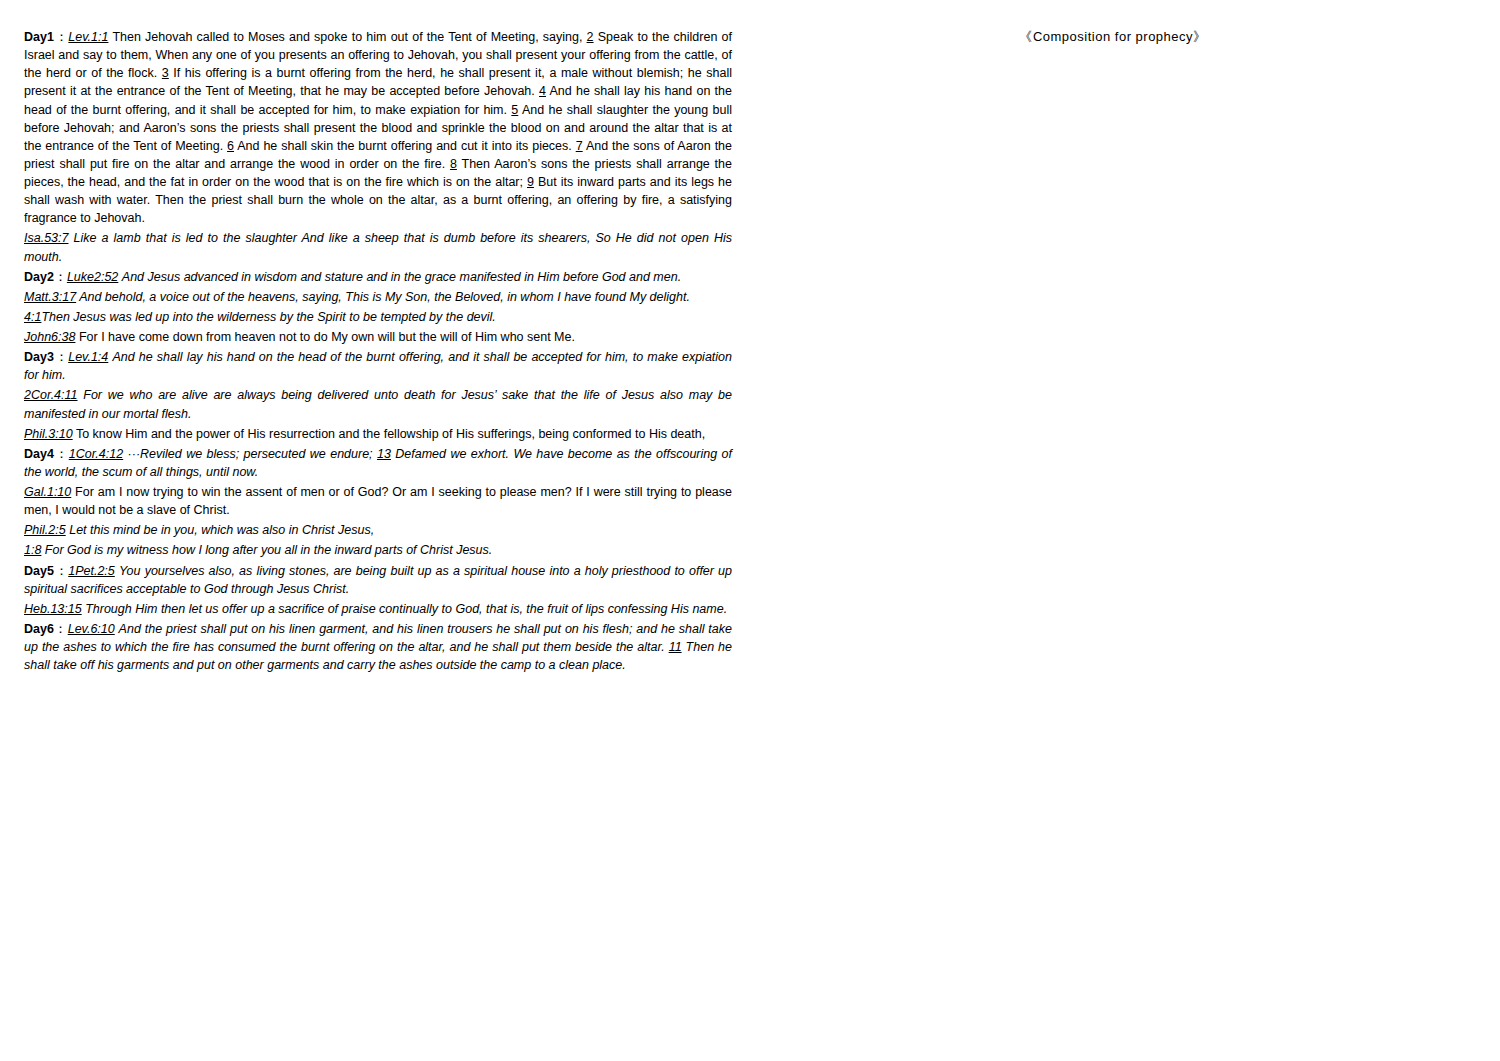Day1：Lev.1:1 Then Jehovah called to Moses and spoke to him out of the Tent of Meeting, saying, 2 Speak to the children of Israel and say to them, When any one of you presents an offering to Jehovah, you shall present your offering from the cattle, of the herd or of the flock. 3 If his offering is a burnt offering from the herd, he shall present it, a male without blemish; he shall present it at the entrance of the Tent of Meeting, that he may be accepted before Jehovah. 4 And he shall lay his hand on the head of the burnt offering, and it shall be accepted for him, to make expiation for him. 5 And he shall slaughter the young bull before Jehovah; and Aaron’s sons the priests shall present the blood and sprinkle the blood on and around the altar that is at the entrance of the Tent of Meeting. 6 And he shall skin the burnt offering and cut it into its pieces. 7 And the sons of Aaron the priest shall put fire on the altar and arrange the wood in order on the fire. 8 Then Aaron’s sons the priests shall arrange the pieces, the head, and the fat in order on the wood that is on the fire which is on the altar; 9 But its inward parts and its legs he shall wash with water. Then the priest shall burn the whole on the altar, as a burnt offering, an offering by fire, a satisfying fragrance to Jehovah.
Isa.53:7 Like a lamb that is led to the slaughter And like a sheep that is dumb before its shearers, So He did not open His mouth.
Day2：Luke2:52 And Jesus advanced in wisdom and stature and in the grace manifested in Him before God and men.
Matt.3:17 And behold, a voice out of the heavens, saying, This is My Son, the Beloved, in whom I have found My delight.
4:1 Then Jesus was led up into the wilderness by the Spirit to be tempted by the devil.
John6:38 For I have come down from heaven not to do My own will but the will of Him who sent Me.
Day3：Lev.1:4 And he shall lay his hand on the head of the burnt offering, and it shall be accepted for him, to make expiation for him.
2Cor.4:11 For we who are alive are always being delivered unto death for Jesus’ sake that the life of Jesus also may be manifested in our mortal flesh.
Phil.3:10 To know Him and the power of His resurrection and the fellowship of His sufferings, being conformed to His death,
Day4：1Cor.4:12 ···Reviled we bless; persecuted we endure; 13 Defamed we exhort. We have become as the offscouring of the world, the scum of all things, until now.
Gal.1:10 For am I now trying to win the assent of men or of God? Or am I seeking to please men? If I were still trying to please men, I would not be a slave of Christ.
Phil.2:5 Let this mind be in you, which was also in Christ Jesus,
1:8 For God is my witness how I long after you all in the inward parts of Christ Jesus.
Day5：1Pet.2:5 You yourselves also, as living stones, are being built up as a spiritual house into a holy priesthood to offer up spiritual sacrifices acceptable to God through Jesus Christ.
Heb.13:15 Through Him then let us offer up a sacrifice of praise continually to God, that is, the fruit of lips confessing His name.
Day6：Lev.6:10 And the priest shall put on his linen garment, and his linen trousers he shall put on his flesh; and he shall take up the ashes to which the fire has consumed the burnt offering on the altar, and he shall put them beside the altar. 11 Then he shall take off his garments and put on other garments and carry the ashes outside the camp to a clean place.
《Composition for prophecy》